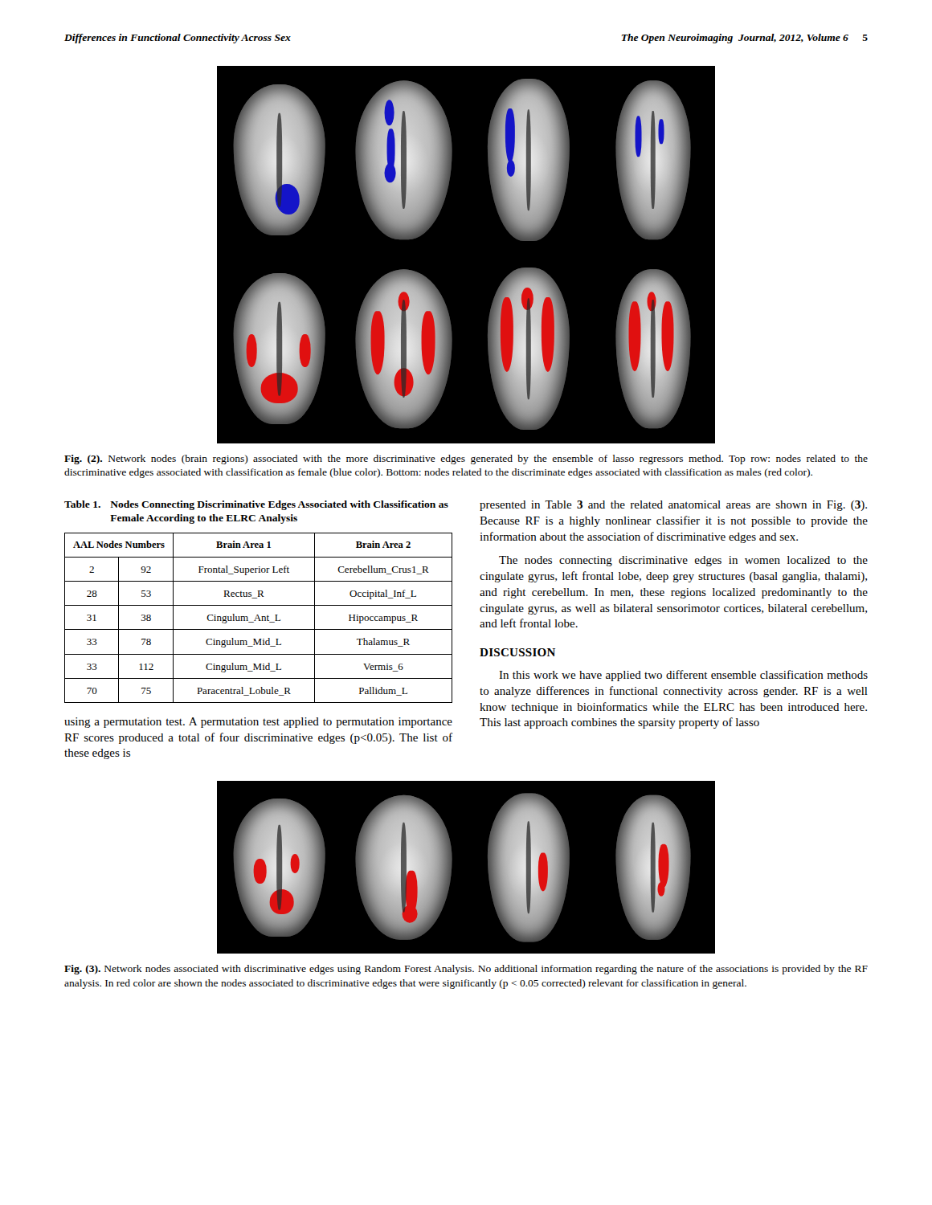Differences in Functional Connectivity Across Sex
The Open Neuroimaging Journal, 2012, Volume 6 5
Fig. (2). Network nodes (brain regions) associated with the more discriminative edges generated by the ensemble of lasso regressors method. Top row: nodes related to the discriminative edges associated with classification as female (blue color). Bottom: nodes related to the discriminate edges associated with classification as males (red color).
Table 1.
Nodes Connecting Discriminative Edges Associated with Classification as Female According to the ELRC Analysis
| AAL Nodes Numbers | Brain Area 1 | Brain Area 2 |
| --- | --- | --- |
| 2 | 92 | Frontal_Superior Left | Cerebellum_Crus1_R |
| 28 | 53 | Rectus_R | Occipital_Inf_L |
| 31 | 38 | Cingulum_Ant_L | Hipoccampus_R |
| 33 | 78 | Cingulum_Mid_L | Thalamus_R |
| 33 | 112 | Cingulum_Mid_L | Vermis_6 |
| 70 | 75 | Paracentral_Lobule_R | Pallidum_L |
using a permutation test. A permutation test applied to permutation importance RF scores produced a total of four discriminative edges (p<0.05). The list of these edges is
presented in Table 3 and the related anatomical areas are shown in Fig. (3). Because RF is a highly nonlinear classifier it is not possible to provide the information about the association of discriminative edges and sex.
The nodes connecting discriminative edges in women localized to the cingulate gyrus, left frontal lobe, deep grey structures (basal ganglia, thalami), and right cerebellum. In men, these regions localized predominantly to the cingulate gyrus, as well as bilateral sensorimotor cortices, bilateral cerebellum, and left frontal lobe.
DISCUSSION
In this work we have applied two different ensemble classification methods to analyze differences in functional connectivity across gender. RF is a well know technique in bioinformatics while the ELRC has been introduced here. This last approach combines the sparsity property of lasso
Fig. (3). Network nodes associated with discriminative edges using Random Forest Analysis. No additional information regarding the nature of the associations is provided by the RF analysis. In red color are shown the nodes associated to discriminative edges that were significantly (p < 0.05 corrected) relevant for classification in general.